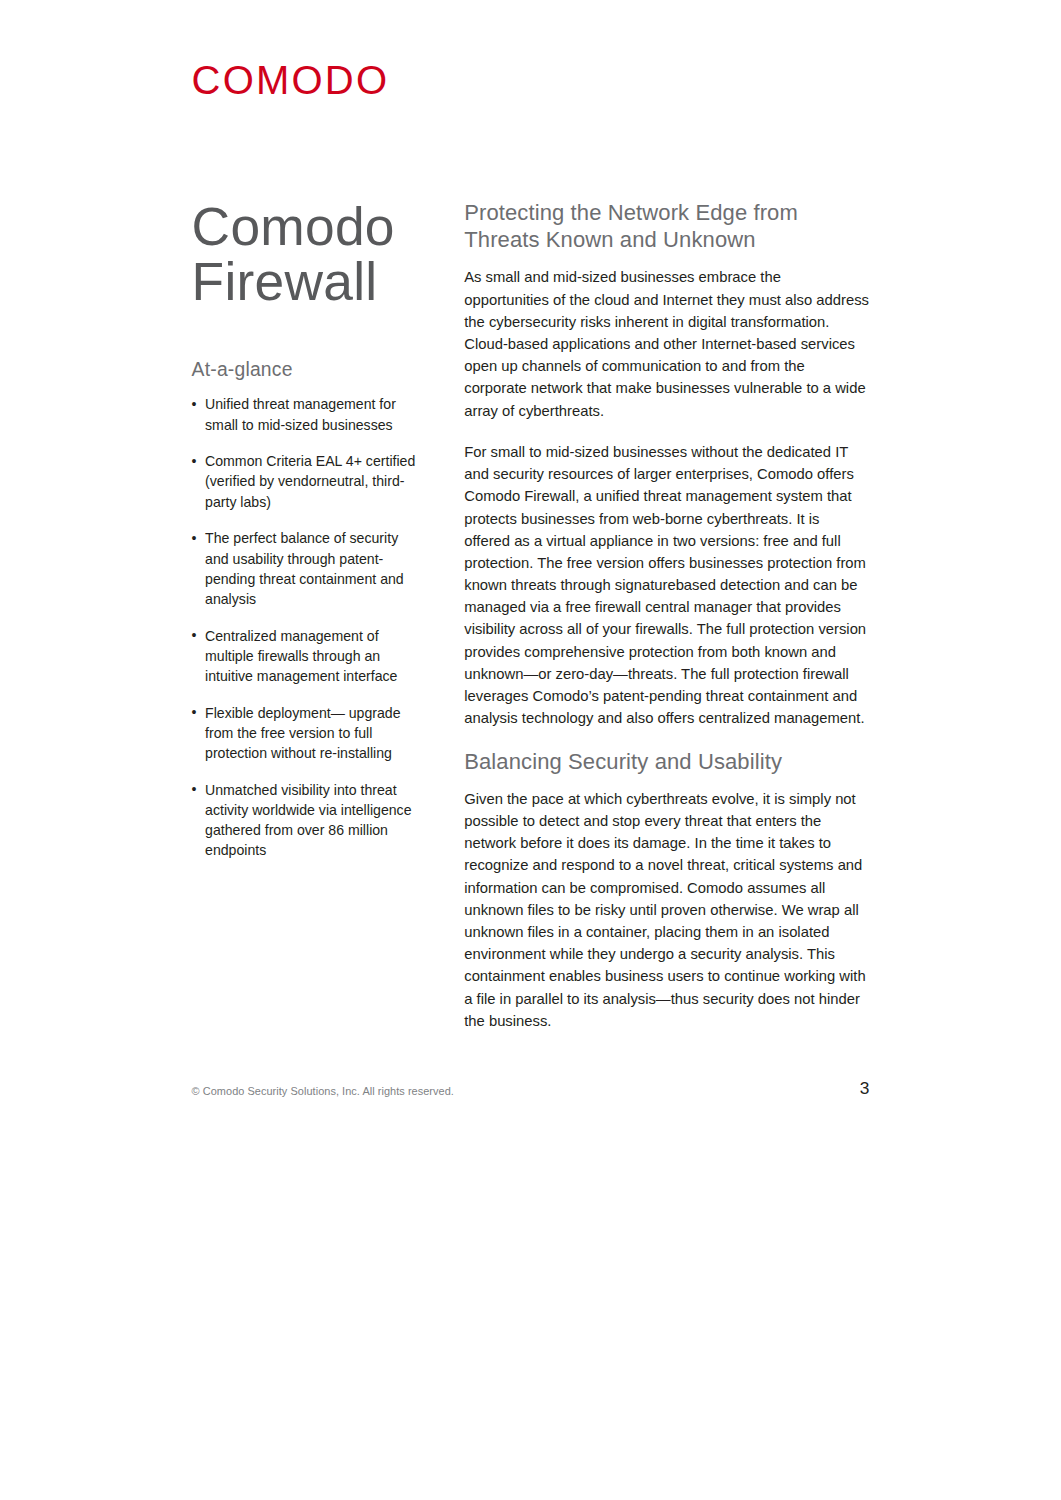COMODO
Comodo Firewall
At-a-glance
Unified threat management for small to mid-sized businesses
Common Criteria EAL 4+ certified (verified by vendorneutral, third-party labs)
The perfect balance of security and usability through patent-pending threat containment and analysis
Centralized management of multiple firewalls through an intuitive management interface
Flexible deployment— upgrade from the free version to full protection without re-installing
Unmatched visibility into threat activity worldwide via intelligence gathered from over 86 million endpoints
Protecting the Network Edge from Threats Known and Unknown
As small and mid-sized businesses embrace the opportunities of the cloud and Internet they must also address the cybersecurity risks inherent in digital transformation. Cloud-based applications and other Internet-based services open up channels of communication to and from the corporate network that make businesses vulnerable to a wide array of cyberthreats.
For small to mid-sized businesses without the dedicated IT and security resources of larger enterprises, Comodo offers Comodo Firewall, a unified threat management system that protects businesses from web-borne cyberthreats. It is offered as a virtual appliance in two versions: free and full protection. The free version offers businesses protection from known threats through signaturebased detection and can be managed via a free firewall central manager that provides visibility across all of your firewalls. The full protection version provides comprehensive protection from both known and unknown—or zero-day—threats. The full protection firewall leverages Comodo’s patent-pending threat containment and analysis technology and also offers centralized management.
Balancing Security and Usability
Given the pace at which cyberthreats evolve, it is simply not possible to detect and stop every threat that enters the network before it does its damage. In the time it takes to recognize and respond to a novel threat, critical systems and information can be compromised. Comodo assumes all unknown files to be risky until proven otherwise. We wrap all unknown files in a container, placing them in an isolated environment while they undergo a security analysis. This containment enables business users to continue working with a file in parallel to its analysis—thus security does not hinder the business.
© Comodo Security Solutions, Inc. All rights reserved.
3